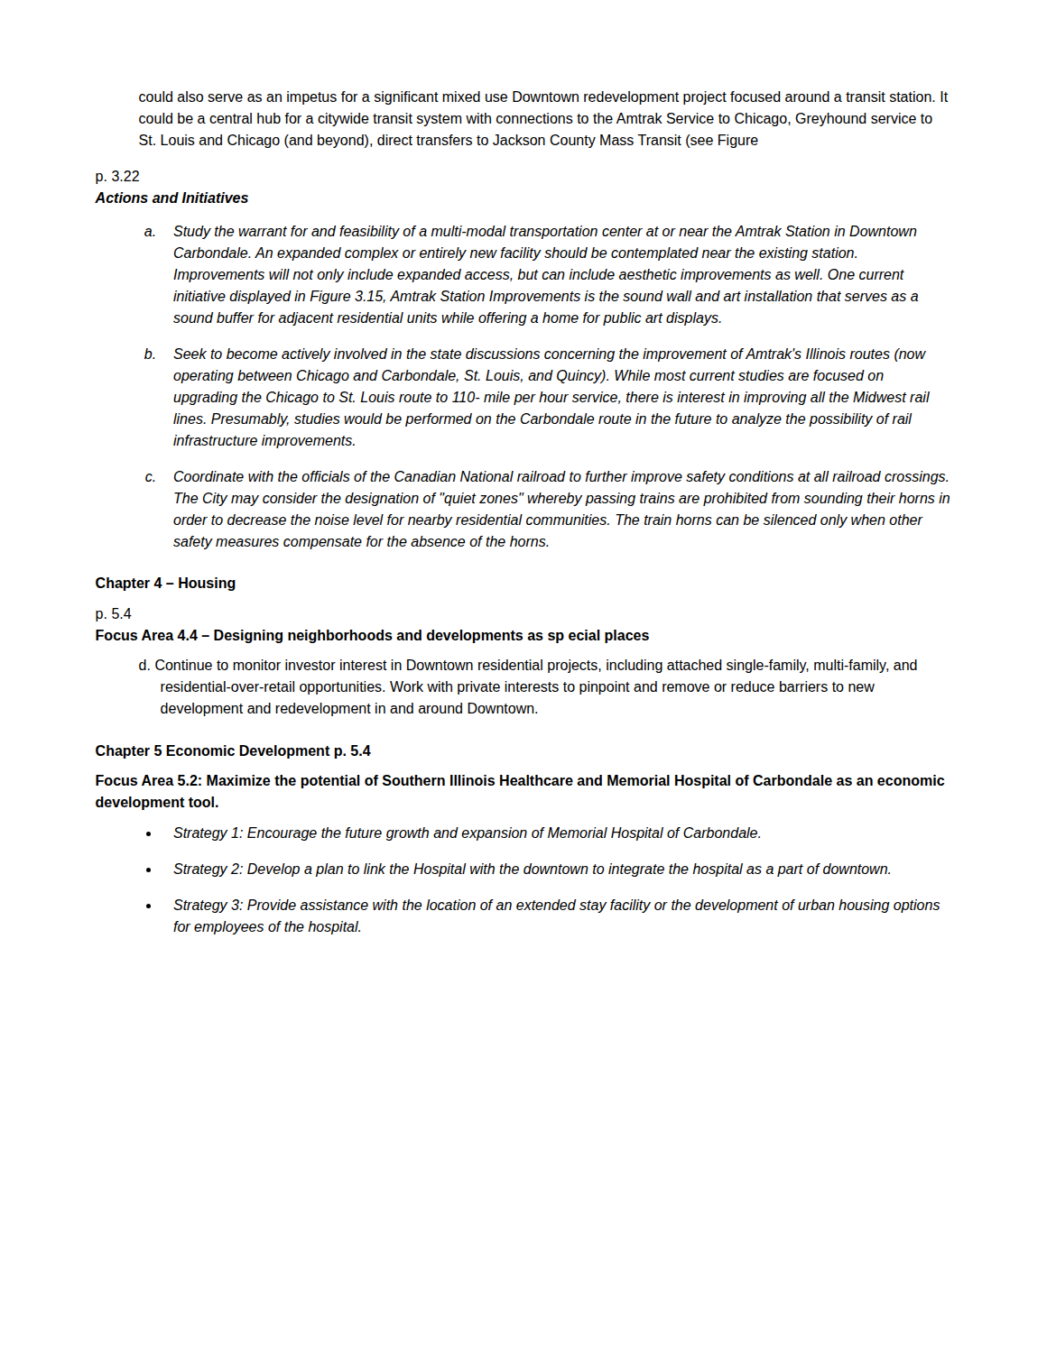could also serve as an impetus for a significant mixed use Downtown redevelopment project focused around a transit station. It could be a central hub for a citywide transit system with connections to the Amtrak Service to Chicago, Greyhound service to St. Louis and Chicago (and beyond), direct transfers to Jackson County Mass Transit (see Figure
p. 3.22
Actions and Initiatives
Study the warrant for and feasibility of a multi-modal transportation center at or near the Amtrak Station in Downtown Carbondale. An expanded complex or entirely new facility should be contemplated near the existing station. Improvements will not only include expanded access, but can include aesthetic improvements as well. One current initiative displayed in Figure 3.15, Amtrak Station Improvements is the sound wall and art installation that serves as a sound buffer for adjacent residential units while offering a home for public art displays.
Seek to become actively involved in the state discussions concerning the improvement of Amtrak's Illinois routes (now operating between Chicago and Carbondale, St. Louis, and Quincy). While most current studies are focused on upgrading the Chicago to St. Louis route to 110- mile per hour service, there is interest in improving all the Midwest rail lines. Presumably, studies would be performed on the Carbondale route in the future to analyze the possibility of rail infrastructure improvements.
Coordinate with the officials of the Canadian National railroad to further improve safety conditions at all railroad crossings. The City may consider the designation of "quiet zones" whereby passing trains are prohibited from sounding their horns in order to decrease the noise level for nearby residential communities. The train horns can be silenced only when other safety measures compensate for the absence of the horns.
Chapter 4 – Housing
p. 5.4
Focus Area 4.4 – Designing neighborhoods and developments as sp ecial places
d. Continue to monitor investor interest in Downtown residential projects, including attached single-family, multi-family, and residential-over-retail opportunities. Work with private interests to pinpoint and remove or reduce barriers to new development and redevelopment in and around Downtown.
Chapter 5 Economic Development p. 5.4
Focus Area 5.2: Maximize the potential of Southern Illinois Healthcare and Memorial Hospital of Carbondale as an economic development tool.
Strategy 1: Encourage the future growth and expansion of Memorial Hospital of Carbondale.
Strategy 2: Develop a plan to link the Hospital with the downtown to integrate the hospital as a part of downtown.
Strategy 3: Provide assistance with the location of an extended stay facility or the development of urban housing options for employees of the hospital.